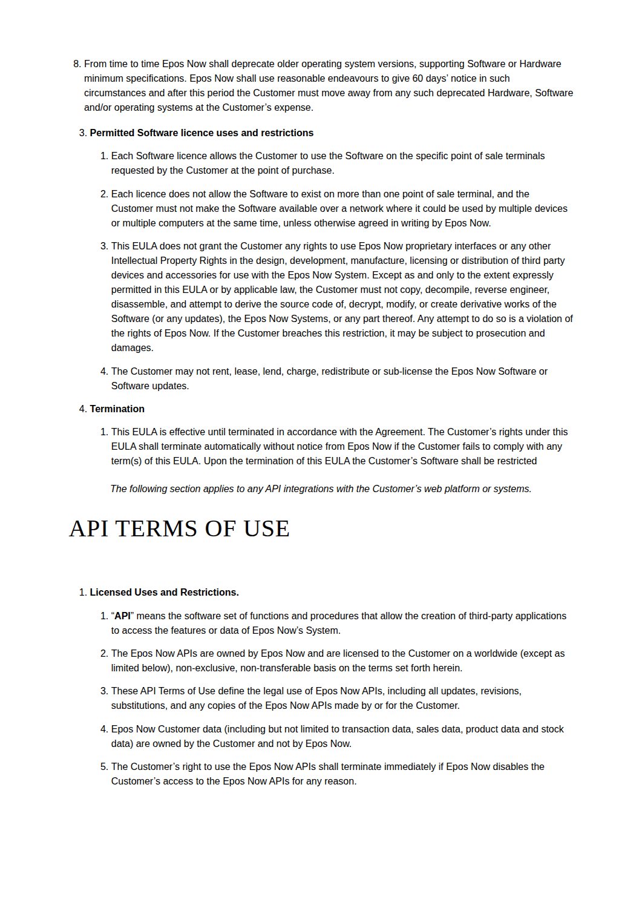From time to time Epos Now shall deprecate older operating system versions, supporting Software or Hardware minimum specifications. Epos Now shall use reasonable endeavours to give 60 days’ notice in such circumstances and after this period the Customer must move away from any such deprecated Hardware, Software and/or operating systems at the Customer’s expense.
Permitted Software licence uses and restrictions
Each Software licence allows the Customer to use the Software on the specific point of sale terminals requested by the Customer at the point of purchase.
Each licence does not allow the Software to exist on more than one point of sale terminal, and the Customer must not make the Software available over a network where it could be used by multiple devices or multiple computers at the same time, unless otherwise agreed in writing by Epos Now.
This EULA does not grant the Customer any rights to use Epos Now proprietary interfaces or any other Intellectual Property Rights in the design, development, manufacture, licensing or distribution of third party devices and accessories for use with the Epos Now System. Except as and only to the extent expressly permitted in this EULA or by applicable law, the Customer must not copy, decompile, reverse engineer, disassemble, and attempt to derive the source code of, decrypt, modify, or create derivative works of the Software (or any updates), the Epos Now Systems, or any part thereof. Any attempt to do so is a violation of the rights of Epos Now. If the Customer breaches this restriction, it may be subject to prosecution and damages.
The Customer may not rent, lease, lend, charge, redistribute or sub-license the Epos Now Software or Software updates.
Termination
This EULA is effective until terminated in accordance with the Agreement. The Customer’s rights under this EULA shall terminate automatically without notice from Epos Now if the Customer fails to comply with any term(s) of this EULA. Upon the termination of this EULA the Customer’s Software shall be restricted
The following section applies to any API integrations with the Customer’s web platform or systems.
API TERMS OF USE
Licensed Uses and Restrictions.
“API” means the software set of functions and procedures that allow the creation of third-party applications to access the features or data of Epos Now’s System.
The Epos Now APIs are owned by Epos Now and are licensed to the Customer on a worldwide (except as limited below), non-exclusive, non-transferable basis on the terms set forth herein.
These API Terms of Use define the legal use of Epos Now APIs, including all updates, revisions, substitutions, and any copies of the Epos Now APIs made by or for the Customer.
Epos Now Customer data (including but not limited to transaction data, sales data, product data and stock data) are owned by the Customer and not by Epos Now.
The Customer’s right to use the Epos Now APIs shall terminate immediately if Epos Now disables the Customer’s access to the Epos Now APIs for any reason.